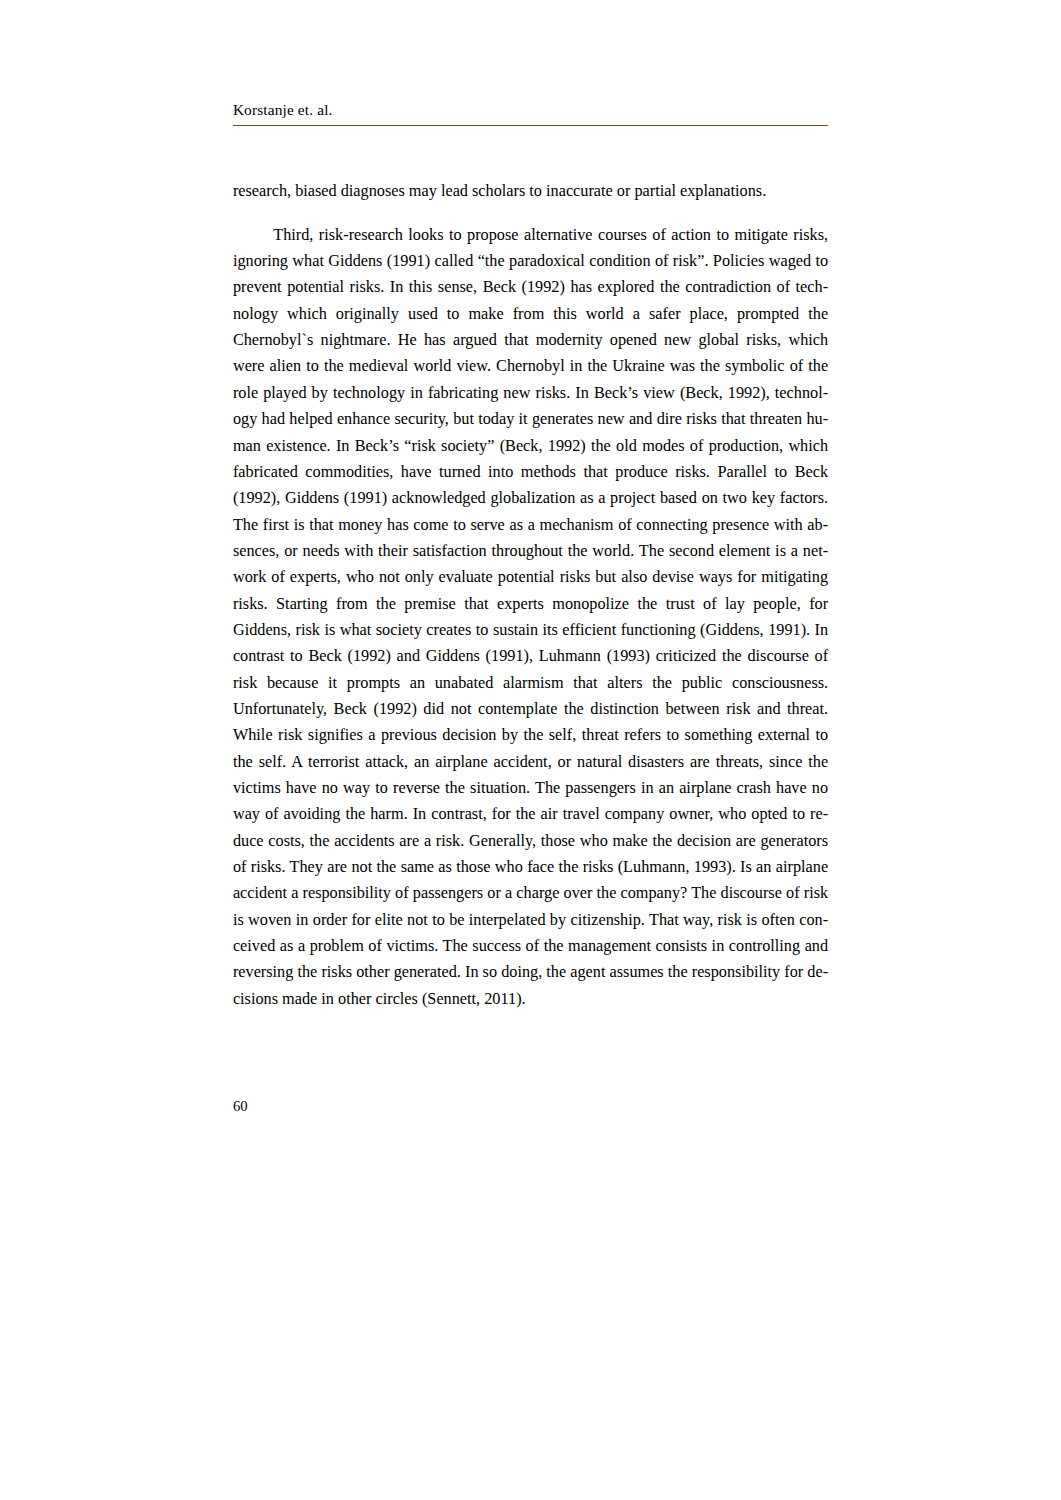Korstanje et. al.
research, biased diagnoses may lead scholars to inaccurate or partial explanations.
Third, risk-research looks to propose alternative courses of action to mitigate risks, ignoring what Giddens (1991) called “the paradoxical condition of risk”. Policies waged to prevent potential risks. In this sense, Beck (1992) has explored the contradiction of technology which originally used to make from this world a safer place, prompted the Chernobyl`s nightmare. He has argued that modernity opened new global risks, which were alien to the medieval world view. Chernobyl in the Ukraine was the symbolic of the role played by technology in fabricating new risks. In Beck’s view (Beck, 1992), technology had helped enhance security, but today it generates new and dire risks that threaten human existence. In Beck’s “risk society” (Beck, 1992) the old modes of production, which fabricated commodities, have turned into methods that produce risks. Parallel to Beck (1992), Giddens (1991) acknowledged globalization as a project based on two key factors. The first is that money has come to serve as a mechanism of connecting presence with absences, or needs with their satisfaction throughout the world. The second element is a network of experts, who not only evaluate potential risks but also devise ways for mitigating risks. Starting from the premise that experts monopolize the trust of lay people, for Giddens, risk is what society creates to sustain its efficient functioning (Giddens, 1991). In contrast to Beck (1992) and Giddens (1991), Luhmann (1993) criticized the discourse of risk because it prompts an unabated alarmism that alters the public consciousness. Unfortunately, Beck (1992) did not contemplate the distinction between risk and threat. While risk signifies a previous decision by the self, threat refers to something external to the self. A terrorist attack, an airplane accident, or natural disasters are threats, since the victims have no way to reverse the situation. The passengers in an airplane crash have no way of avoiding the harm. In contrast, for the air travel company owner, who opted to reduce costs, the accidents are a risk. Generally, those who make the decision are generators of risks. They are not the same as those who face the risks (Luhmann, 1993). Is an airplane accident a responsibility of passengers or a charge over the company? The discourse of risk is woven in order for elite not to be interpelated by citizenship. That way, risk is often conceived as a problem of victims. The success of the management consists in controlling and reversing the risks other generated. In so doing, the agent assumes the responsibility for decisions made in other circles (Sennett, 2011).
60